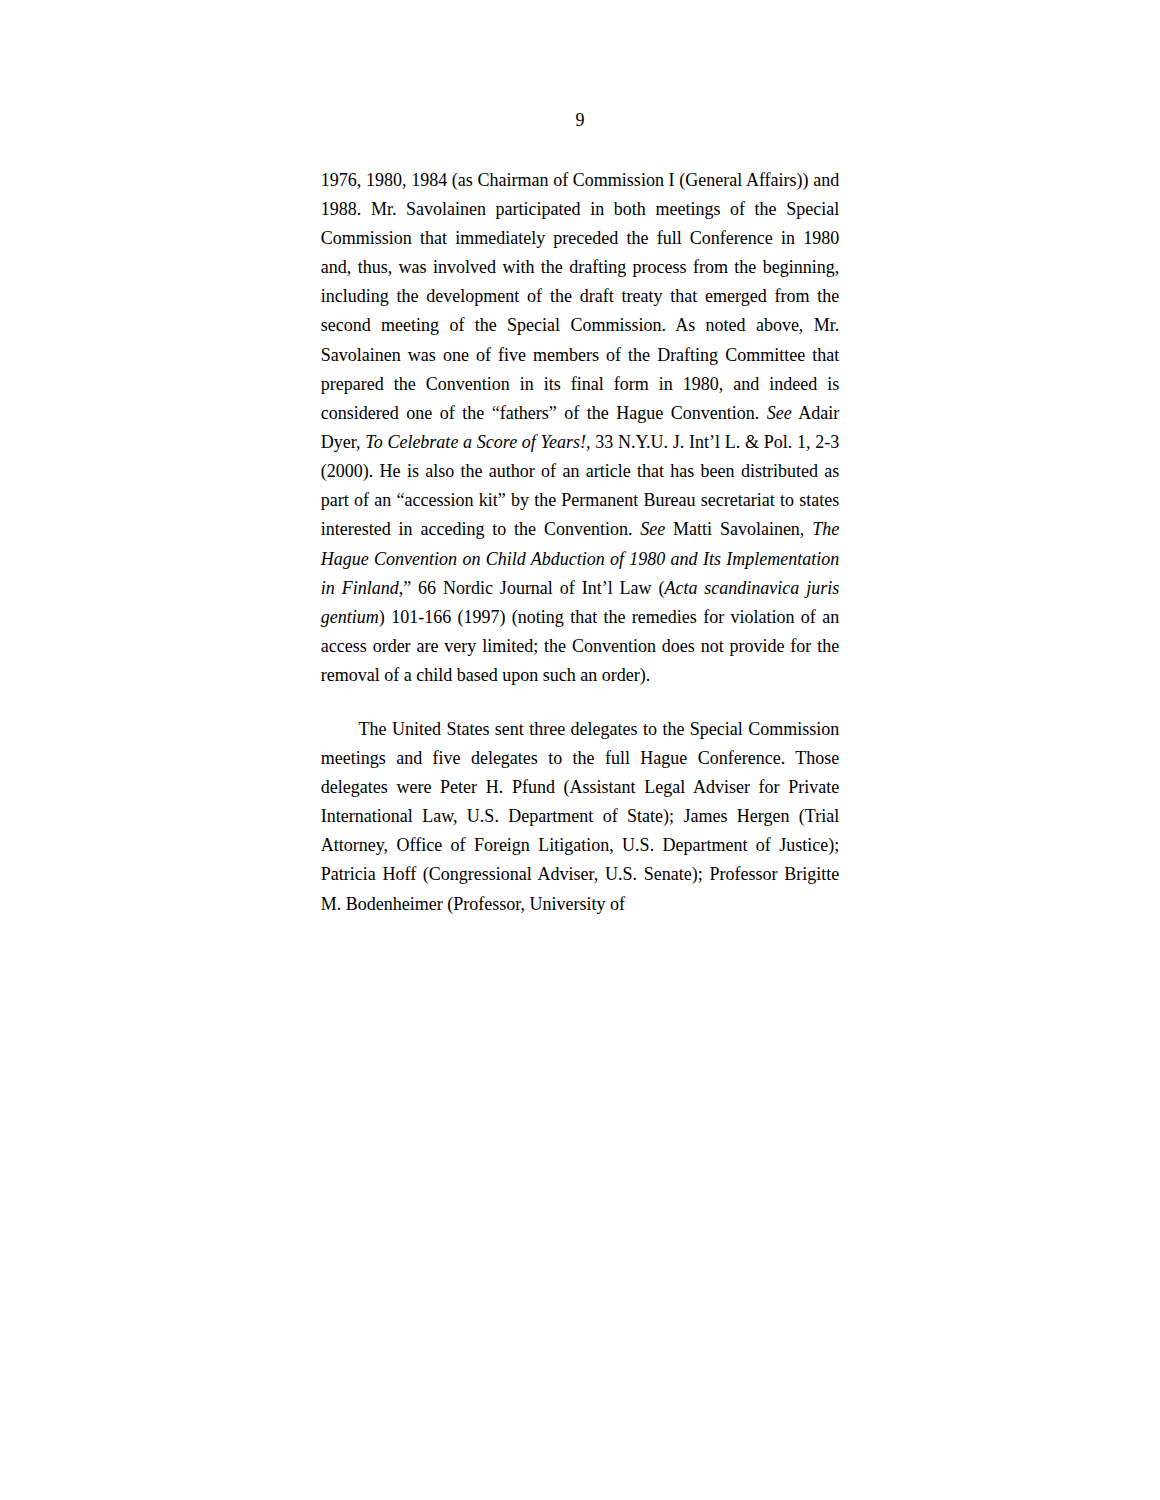9
1976, 1980, 1984 (as Chairman of Commission I (General Affairs)) and 1988. Mr. Savolainen participated in both meetings of the Special Commission that immediately preceded the full Conference in 1980 and, thus, was involved with the drafting process from the beginning, including the development of the draft treaty that emerged from the second meeting of the Special Commission. As noted above, Mr. Savolainen was one of five members of the Drafting Committee that prepared the Convention in its final form in 1980, and indeed is considered one of the “fathers” of the Hague Convention. See Adair Dyer, To Celebrate a Score of Years!, 33 N.Y.U. J. Int’l L. & Pol. 1, 2-3 (2000). He is also the author of an article that has been distributed as part of an “accession kit” by the Permanent Bureau secretariat to states interested in acceding to the Convention. See Matti Savolainen, The Hague Convention on Child Abduction of 1980 and Its Implementation in Finland,” 66 Nordic Journal of Int’l Law (Acta scandinavica juris gentium) 101-166 (1997) (noting that the remedies for violation of an access order are very limited; the Convention does not provide for the removal of a child based upon such an order).
The United States sent three delegates to the Special Commission meetings and five delegates to the full Hague Conference. Those delegates were Peter H. Pfund (Assistant Legal Adviser for Private International Law, U.S. Department of State); James Hergen (Trial Attorney, Office of Foreign Litigation, U.S. Department of Justice); Patricia Hoff (Congressional Adviser, U.S. Senate); Professor Brigitte M. Bodenheimer (Professor, University of